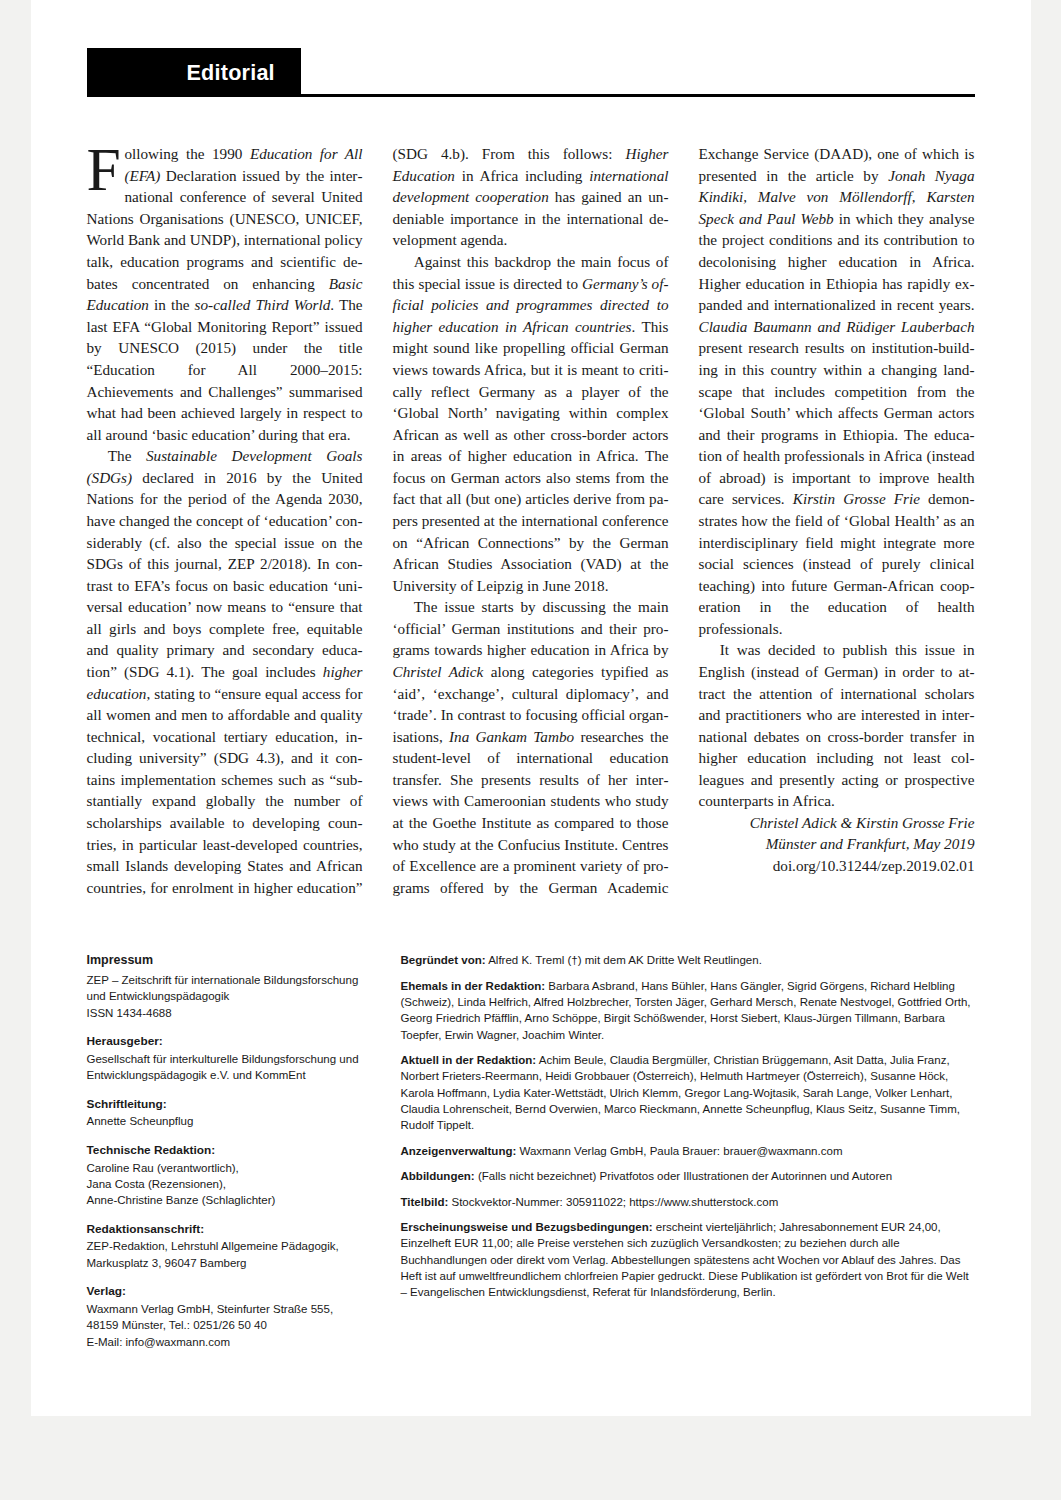Editorial
Following the 1990 Education for All (EFA) Declaration issued by the international conference of several United Nations Organisations (UNESCO, UNICEF, World Bank and UNDP), international policy talk, education programs and scientific debates concentrated on enhancing Basic Education in the so-called Third World. The last EFA “Global Monitoring Report” issued by UNESCO (2015) under the title “Education for All 2000–2015: Achievements and Challenges” summarised what had been achieved largely in respect to all around ‘basic education’ during that era.
The Sustainable Development Goals (SDGs) declared in 2016 by the United Nations for the period of the Agenda 2030, have changed the concept of ‘education’ considerably (cf. also the special issue on the SDGs of this journal, ZEP 2/2018). In contrast to EFA’s focus on basic education ‘universal education’ now means to “ensure that all girls and boys complete free, equitable and quality primary and secondary education” (SDG 4.1). The goal includes higher education, stating to “ensure equal access for all women and men to affordable and quality technical, vocational tertiary education, including university” (SDG 4.3), and it contains implementation schemes such as “substantially expand globally the number of scholarships available to developing countries, in particular least-developed countries, small Islands developing States and African countries, for enrolment in higher education” (SDG 4.b). From this follows: Higher Education in Africa including international development cooperation has gained an undeniable importance in the international development agenda.
Against this backdrop the main focus of this special issue is directed to Germany’s official policies and programmes directed to higher education in African countries. This might sound like propelling official German views towards Africa, but it is meant to critically reflect Germany as a player of the ‘Global North’ navigating within complex African as well as other cross-border actors in areas of higher education in Africa. The focus on German actors also stems from the fact that all (but one) articles derive from papers presented at the international conference on “African Connections” by the German African Studies Association (VAD) at the University of Leipzig in June 2018.
The issue starts by discussing the main ‘official’ German institutions and their programs towards higher education in Africa by Christel Adick along categories typified as ‘aid’, ‘exchange’, cultural diplomacy’, and ‘trade’. In contrast to focusing official organisations, Ina Gankam Tambo researches the student-level of international education transfer. She presents results of her interviews with Cameroonian students who study at the Goethe Institute as compared to those who study at the Confucius Institute. Centres of Excellence are a prominent variety of programs offered by the German Academic Exchange Service (DAAD), one of which is presented in the article by Jonah Nyaga Kindiki, Malve von Möllendorff, Karsten Speck and Paul Webb in which they analyse the project conditions and its contribution to decolonising higher education in Africa. Higher education in Ethiopia has rapidly expanded and internationalized in recent years. Claudia Baumann and Rüdiger Lauberbach present research results on institution-building in this country within a changing landscape that includes competition from the ‘Global South’ which affects German actors and their programs in Ethiopia. The education of health professionals in Africa (instead of abroad) is important to improve health care services. Kirstin Grosse Frie demonstrates how the field of ‘Global Health’ as an interdisciplinary field might integrate more social sciences (instead of purely clinical teaching) into future German-African cooperation in the education of health professionals.
It was decided to publish this issue in English (instead of German) in order to attract the attention of international scholars and practitioners who are interested in international debates on cross-border transfer in higher education including not least colleagues and presently acting or prospective counterparts in Africa.
Christel Adick & Kirstin Grosse Frie
Münster and Frankfurt, May 2019
doi.org/10.31244/zep.2019.02.01
Impressum
ZEP – Zeitschrift für internationale Bildungs­forschung und Entwicklungspädagogik
ISSN 1434-4688
Herausgeber:
Gesellschaft für interkulturelle Bildungsforschung und Entwicklungspädagogik e.V. und KommEnt
Schriftleitung:
Annette Scheunpflug
Technische Redaktion:
Caroline Rau (verantwortlich),
Jana Costa (Rezensionen),
Anne-Christine Banze (Schlaglichter)
Redaktionsanschrift:
ZEP-Redaktion, Lehrstuhl Allgemeine Pädagogik, Markusplatz 3, 96047 Bamberg
Verlag:
Waxmann Verlag GmbH, Steinfurter Straße 555, 48159 Münster, Tel.: 0251/26 50 40
E-Mail: info@waxmann.com
Begründet von: Alfred K. Treml (†) mit dem AK Dritte Welt Reutlingen.
Ehemals in der Redaktion: Barbara Asbrand, Hans Bühler, Hans Gängler, Sigrid Görgens, Richard Helbling (Schweiz), Linda Helfrich, Alfred Holzbrecher, Torsten Jäger, Gerhard Mersch, Renate Nestvogel, Gottfried Orth, Georg Friedrich Pfäfflin, Arno Schöppe, Birgit Schößwender, Horst Siebert, Klaus-Jürgen Tillmann, Barbara Toepfer, Erwin Wagner, Joachim Winter.
Aktuell in der Redaktion: Achim Beule, Claudia Bergmüller, Christian Brüggemann, Asit Datta, Julia Franz, Norbert Frieters-Reermann, Heidi Grobbauer (Österreich), Helmuth Hartmeyer (Österreich), Susanne Höck, Karola Hoffmann, Lydia Kater-Wettstädt, Ulrich Klemm, Gregor Lang-Wojtasik, Sarah Lange, Volker Lenhart, Claudia Lohrenscheit, Bernd Overwien, Marco Rieckmann, Annette Scheunpflug, Klaus Seitz, Susanne Timm, Rudolf Tippelt.
Anzeigenverwaltung: Waxmann Verlag GmbH, Paula Brauer: brauer@waxmann.com
Abbildungen: (Falls nicht bezeichnet) Privatfotos oder Illustrationen der Autorinnen und Autoren
Titelbild: Stockvektor-Nummer: 305911022; https://www.shutterstock.com
Erscheinungsweise und Bezugsbedingungen: erscheint vierteljährlich; Jahresabonnement EUR 24,00, Einzelheft EUR 11,00; alle Preise verstehen sich zuzüglich Versandkosten; zu beziehen durch alle Buchhandlungen oder direkt vom Verlag. Abbestellungen spätestens acht Wochen vor Ablauf des Jahres. Das Heft ist auf umweltfreundlichem chlorfreien Papier gedruckt. Diese Publikation ist gefördert von Brot für die Welt – Evangelischen Entwicklungsdienst, Referat für Inlandsförderung, Berlin.